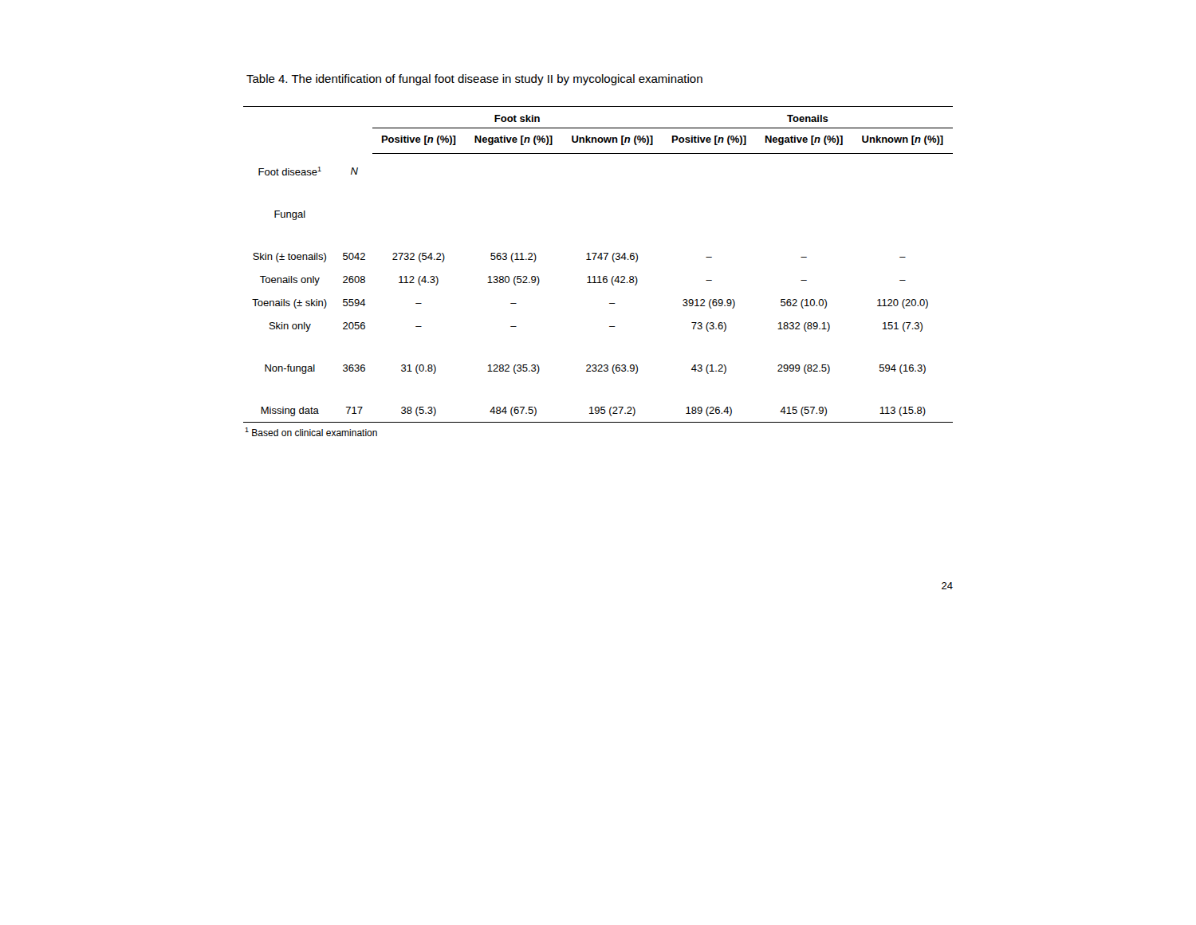Table 4. The identification of fungal foot disease in study II by mycological examination
| | | Foot skin | Toenails |
| --- | --- | --- | --- |
| Positive [ n (%)] | Negative [ n (%)] | Unknown [ n (%)] | Positive [ n (%)] | Negative [ n (%)] | Unknown [ n (%)] |
| Foot disease 1 | N | |
| Fungal | | | | | | | |
| Skin (± toenails) | 5042 | 2732 (54.2) | 563 (11.2) | 1747 (34.6) | – | – | – |
| Toenails only | 2608 | 112 (4.3) | 1380 (52.9) | 1116 (42.8) | – | – | – |
| Toenails (± skin) | 5594 | – | – | – | 3912 (69.9) | 562 (10.0) | 1120 (20.0) |
| Skin only | 2056 | – | – | – | 73 (3.6) | 1832 (89.1) | 151 (7.3) |
| Non-fungal | 3636 | 31 (0.8) | 1282 (35.3) | 2323 (63.9) | 43 (1.2) | 2999 (82.5) | 594 (16.3) |
| Missing data | 717 | 38 (5.3) | 484 (67.5) | 195 (27.2) | 189 (26.4) | 415 (57.9) | 113 (15.8) |
1 Based on clinical examination
24